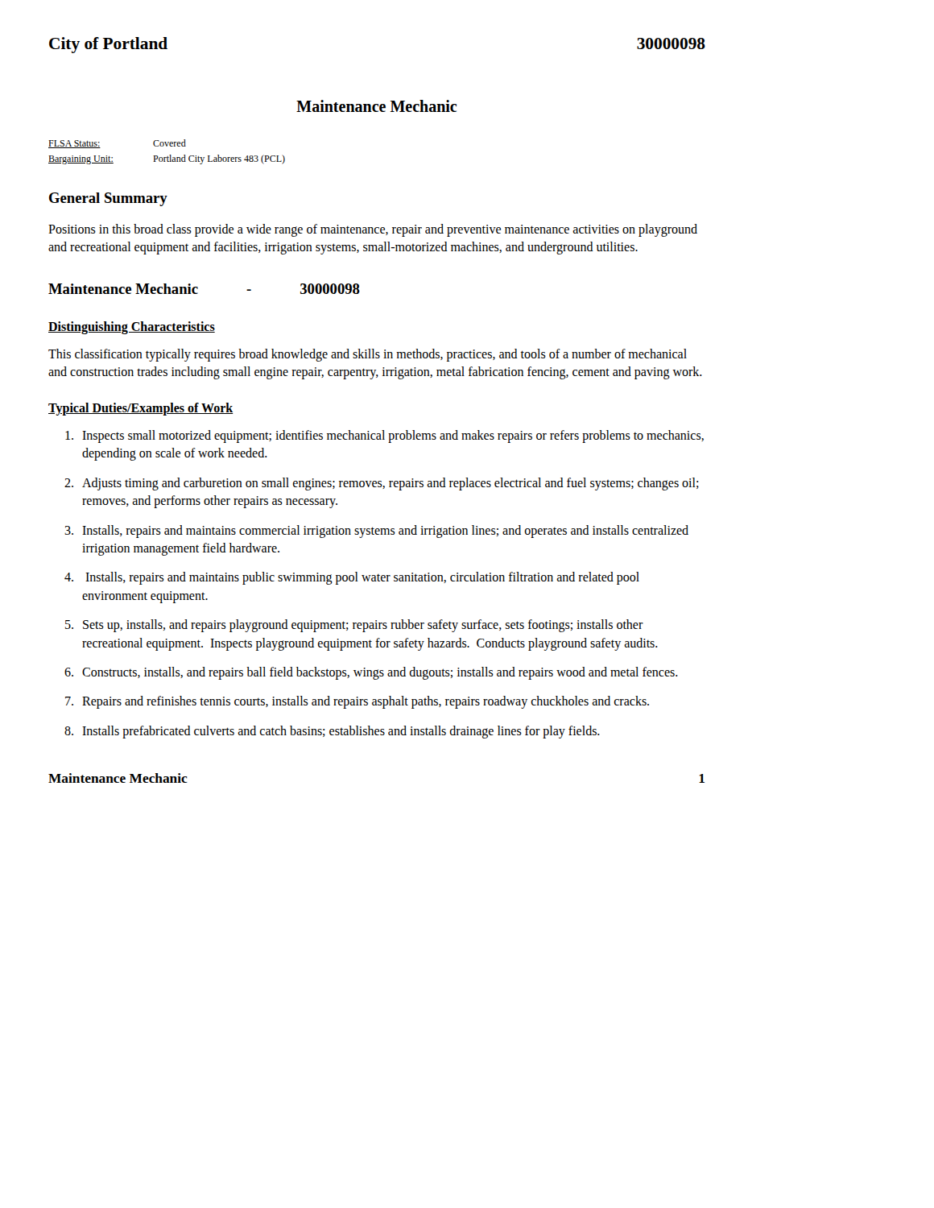City of Portland 30000098
Maintenance Mechanic
FLSA Status: Covered
Bargaining Unit: Portland City Laborers 483 (PCL)
General Summary
Positions in this broad class provide a wide range of maintenance, repair and preventive maintenance activities on playground and recreational equipment and facilities, irrigation systems, small-motorized machines, and underground utilities.
Maintenance Mechanic-30000098
Distinguishing Characteristics
This classification typically requires broad knowledge and skills in methods, practices, and tools of a number of mechanical and construction trades including small engine repair, carpentry, irrigation, metal fabrication fencing, cement and paving work.
Typical Duties/Examples of Work
Inspects small motorized equipment; identifies mechanical problems and makes repairs or refers problems to mechanics, depending on scale of work needed.
Adjusts timing and carburetion on small engines; removes, repairs and replaces electrical and fuel systems; changes oil; removes, and performs other repairs as necessary.
Installs, repairs and maintains commercial irrigation systems and irrigation lines; and operates and installs centralized irrigation management field hardware.
Installs, repairs and maintains public swimming pool water sanitation, circulation filtration and related pool environment equipment.
Sets up, installs, and repairs playground equipment; repairs rubber safety surface, sets footings; installs other recreational equipment. Inspects playground equipment for safety hazards. Conducts playground safety audits.
Constructs, installs, and repairs ball field backstops, wings and dugouts; installs and repairs wood and metal fences.
Repairs and refinishes tennis courts, installs and repairs asphalt paths, repairs roadway chuckholes and cracks.
Installs prefabricated culverts and catch basins; establishes and installs drainage lines for play fields.
Maintenance Mechanic 1